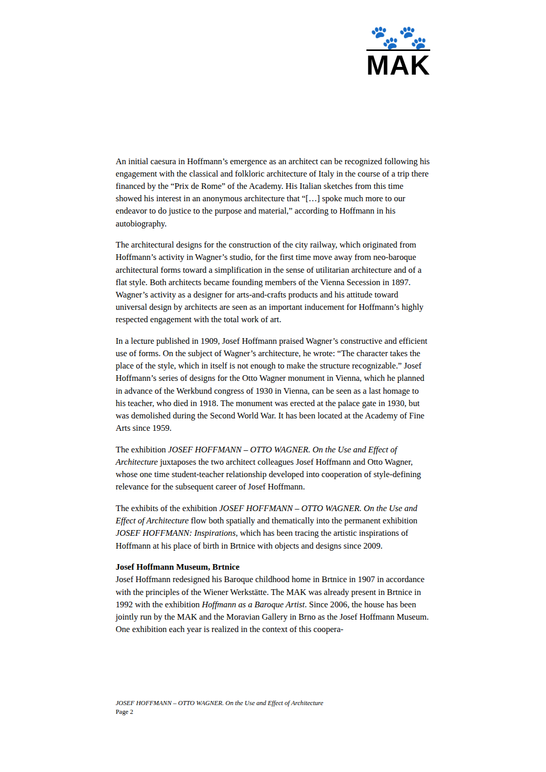🐾🐾
MAK
An initial caesura in Hoffmann’s emergence as an architect can be recognized following his engagement with the classical and folkloric architecture of Italy in the course of a trip there financed by the “Prix de Rome” of the Academy. His Italian sketches from this time showed his interest in an anonymous architecture that “[…] spoke much more to our endeavor to do justice to the purpose and material,” according to Hoffmann in his autobiography.
The architectural designs for the construction of the city railway, which originated from Hoffmann’s activity in Wagner’s studio, for the first time move away from neo-baroque architectural forms toward a simplification in the sense of utilitarian architecture and of a flat style. Both architects became founding members of the Vienna Secession in 1897. Wagner’s activity as a designer for arts-and-crafts products and his attitude toward universal design by architects are seen as an important inducement for Hoffmann’s highly respected engagement with the total work of art.
In a lecture published in 1909, Josef Hoffmann praised Wagner’s constructive and efficient use of forms. On the subject of Wagner’s architecture, he wrote: “The character takes the place of the style, which in itself is not enough to make the structure recognizable.” Josef Hoffmann’s series of designs for the Otto Wagner monument in Vienna, which he planned in advance of the Werkbund congress of 1930 in Vienna, can be seen as a last homage to his teacher, who died in 1918. The monument was erected at the palace gate in 1930, but was demolished during the Second World War. It has been located at the Academy of Fine Arts since 1959.
The exhibition JOSEF HOFFMANN – OTTO WAGNER. On the Use and Effect of Architecture juxtaposes the two architect colleagues Josef Hoffmann and Otto Wagner, whose one time student-teacher relationship developed into cooperation of style-defining relevance for the subsequent career of Josef Hoffmann.
The exhibits of the exhibition JOSEF HOFFMANN – OTTO WAGNER. On the Use and Effect of Architecture flow both spatially and thematically into the permanent exhibition JOSEF HOFFMANN: Inspirations, which has been tracing the artistic inspirations of Hoffmann at his place of birth in Brtnice with objects and designs since 2009.
Josef Hoffmann Museum, Brtnice
Josef Hoffmann redesigned his Baroque childhood home in Brtnice in 1907 in accordance with the principles of the Wiener Werkstätte. The MAK was already present in Brtnice in 1992 with the exhibition Hoffmann as a Baroque Artist. Since 2006, the house has been jointly run by the MAK and the Moravian Gallery in Brno as the Josef Hoffmann Museum. One exhibition each year is realized in the context of this coopera-
JOSEF HOFFMANN – OTTO WAGNER. On the Use and Effect of Architecture
Page 2